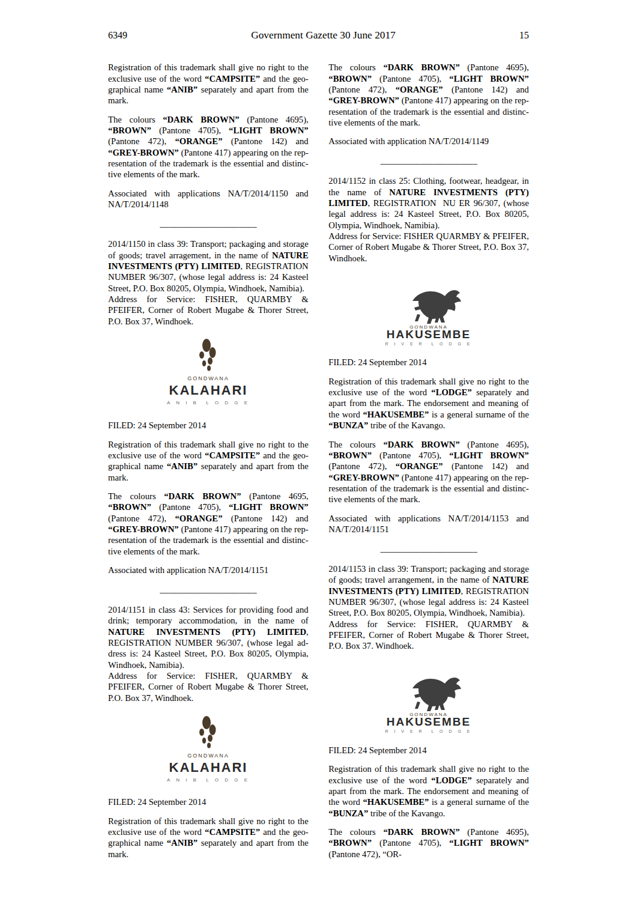6349
Government Gazette 30 June 2017
15
Registration of this trademark shall give no right to the exclusive use of the word “CAMPSITE” and the geographical name “ANIB” separately and apart from the mark.
The colours “DARK BROWN” (Pantone 4695), “BROWN” (Pantone 4705), “LIGHT BROWN” (Pantone 472), “ORANGE” (Pantone 142) and “GREY-BROWN” (Pantone 417) appearing on the representation of the trademark is the essential and distinctive elements of the mark.
Associated with applications NA/T/2014/1150 and NA/T/2014/1148
2014/1150 in class 39: Transport; packaging and storage of goods; travel arragement, in the name of NATURE INVESTMENTS (PTY) LIMITED, REGISTRATION NUMBER 96/307, (whose legal address is: 24 Kasteel Street, P.O. Box 80205, Olympia, Windhoek, Namibia).
Address for Service: FISHER, QUARMBY & PFEIFER, Corner of Robert Mugabe & Thorer Street, P.O. Box 37, Windhoek.
GONDWANA KALAHARI A N I B L O D G E
FILED: 24 September 2014
Registration of this trademark shall give no right to the exclusive use of the word “CAMPSITE” and the geographical name “ANIB” separately and apart from the mark.
The colours “DARK BROWN” (Pantone 4695, “BROWN” (Pantone 4705), “LIGHT BROWN” (Pantone 472), “ORANGE” (Pantone 142) and “GREY-BROWN” (Pantone 417) appearing on the representation of the trademark is the essential and distinctive elements of the mark.
Associated with application NA/T/2014/1151
2014/1151 in class 43: Services for providing food and drink; temporary accommodation, in the name of NATURE INVESTMENTS (PTY) LIMITED, REGISTRATION NUMBER 96/307, (whose legal address is: 24 Kasteel Street, P.O. Box 80205, Olympia, Windhoek, Namibia).
Address for Service: FISHER, QUARMBY & PFEIFER, Corner of Robert Mugabe & Thorer Street, P.O. Box 37, Windhoek.
GONDWANA KALAHARI A N I B L O D G E
FILED: 24 September 2014
Registration of this trademark shall give no right to the exclusive use of the word “CAMPSITE” and the geographical name “ANIB” separately and apart from the mark.
The colours “DARK BROWN” (Pantone 4695), “BROWN” (Pantone 4705), “LIGHT BROWN” (Pantone 472), “ORANGE” (Pantone 142) and “GREY-BROWN” (Pantone 417) appearing on the representation of the trademark is the essential and distinctive elements of the mark.
Associated with application NA/T/2014/1149
2014/1152 in class 25: Clothing, footwear, headgear, in the name of NATURE INVESTMENTS (PTY) LIMITED, REGISTRATION NU ER 96/307, (whose legal address is: 24 Kasteel Street, P.O. Box 80205, Olympia, Windhoek, Namibia).
Address for Service: FISHER QUARMBY & PFEIFER, Corner of Robert Mugabe & Thorer Street, P.O. Box 37, Windhoek.
GONDWANA HAKUSEMBE R I V E R L O D G E
FILED: 24 September 2014
Registration of this trademark shall give no right to the exclusive use of the word “LODGE” separately and apart from the mark. The endorsement and meaning of the word “HAKUSEMBE” is a general surname of the “BUNZA” tribe of the Kavango.
The colours “DARK BROWN” (Pantone 4695), “BROWN” (Pantone 4705), “LIGHT BROWN” (Pantone 472), “ORANGE” (Pantone 142) and “GREY-BROWN” (Pantone 417) appearing on the representation of the trademark is the essential and distinctive elements of the mark.
Associated with applications NA/T/2014/1153 and NA/T/2014/1151
2014/1153 in class 39: Transport; packaging and storage of goods; travel arrangement, in the name of NATURE INVESTMENTS (PTY) LIMITED, REGISTRATION NUMBER 96/307, (whose legal address is: 24 Kasteel Street, P.O. Box 80205, Olympia, Windhoek, Namibia).
Address for Service: FISHER, QUARMBY & PFEIFER, Corner of Robert Mugabe & Thorer Street, P.O. Box 37. Windhoek.
GONDWANA HAKUSEMBE R I V E R L O D G E
FILED: 24 September 2014
Registration of this trademark shall give no right to the exclusive use of the word “LODGE” separately and apart from the mark. The endorsement and meaning of the word “HAKUSEMBE” is a general surname of the “BUNZA” tribe of the Kavango.
The colours “DARK BROWN” (Pantone 4695), “BROWN” (Pantone 4705), “LIGHT BROWN” (Pantone 472), “OR-